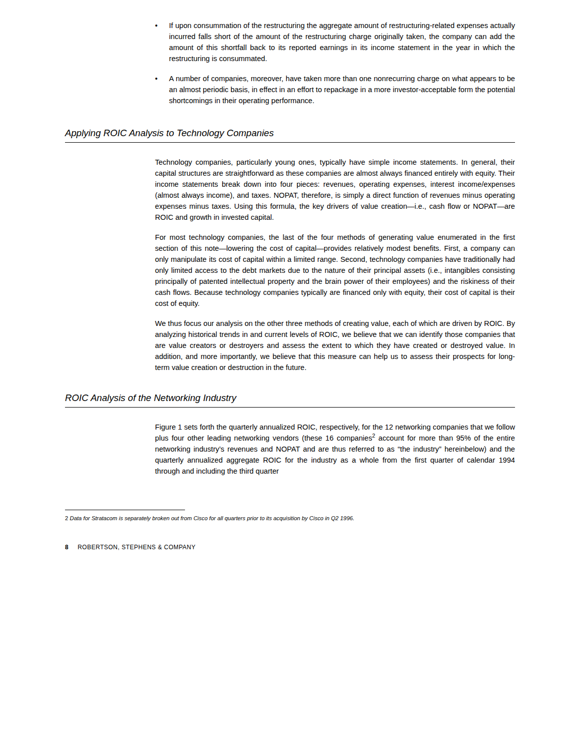•
If upon consummation of the restructuring the aggregate amount of restructuring-related expenses actually incurred falls short of the amount of the restructuring charge originally taken, the company can add the amount of this shortfall back to its reported earnings in its income statement in the year in which the restructuring is consummated.
•
A number of companies, moreover, have taken more than one nonrecurring charge on what appears to be an almost periodic basis, in effect in an effort to repackage in a more investor-acceptable form the potential shortcomings in their operating performance.
Applying ROIC Analysis to Technology Companies
Technology companies, particularly young ones, typically have simple income statements. In general, their capital structures are straightforward as these companies are almost always financed entirely with equity. Their income statements break down into four pieces: revenues, operating expenses, interest income/expenses (almost always income), and taxes. NOPAT, therefore, is simply a direct function of revenues minus operating expenses minus taxes. Using this formula, the key drivers of value creation—i.e., cash flow or NOPAT—are ROIC and growth in invested capital.
For most technology companies, the last of the four methods of generating value enumerated in the first section of this note—lowering the cost of capital—provides relatively modest benefits. First, a company can only manipulate its cost of capital within a limited range. Second, technology companies have traditionally had only limited access to the debt markets due to the nature of their principal assets (i.e., intangibles consisting principally of patented intellectual property and the brain power of their employees) and the riskiness of their cash flows. Because technology companies typically are financed only with equity, their cost of capital is their cost of equity.
We thus focus our analysis on the other three methods of creating value, each of which are driven by ROIC. By analyzing historical trends in and current levels of ROIC, we believe that we can identify those companies that are value creators or destroyers and assess the extent to which they have created or destroyed value. In addition, and more importantly, we believe that this measure can help us to assess their prospects for long-term value creation or destruction in the future.
ROIC Analysis of the Networking Industry
Figure 1 sets forth the quarterly annualized ROIC, respectively, for the 12 networking companies that we follow plus four other leading networking vendors (these 16 companies2 account for more than 95% of the entire networking industry’s revenues and NOPAT and are thus referred to as “the industry” hereinbelow) and the quarterly annualized aggregate ROIC for the industry as a whole from the first quarter of calendar 1994 through and including the third quarter
2 Data for Stratacom is separately broken out from Cisco for all quarters prior to its acquisition by Cisco in Q2 1996.
8 ROBERTSON, STEPHENS & COMPANY